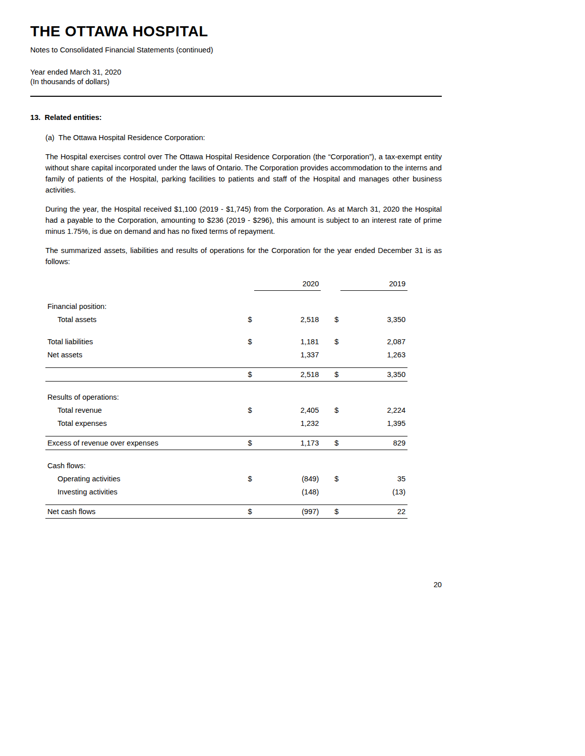THE OTTAWA HOSPITAL
Notes to Consolidated Financial Statements (continued)
Year ended March 31, 2020
(In thousands of dollars)
13. Related entities:
(a) The Ottawa Hospital Residence Corporation:
The Hospital exercises control over The Ottawa Hospital Residence Corporation (the “Corporation”), a tax-exempt entity without share capital incorporated under the laws of Ontario. The Corporation provides accommodation to the interns and family of patients of the Hospital, parking facilities to patients and staff of the Hospital and manages other business activities.
During the year, the Hospital received $1,100 (2019 - $1,745) from the Corporation. As at March 31, 2020 the Hospital had a payable to the Corporation, amounting to $236 (2019 - $296), this amount is subject to an interest rate of prime minus 1.75%, is due on demand and has no fixed terms of repayment.
The summarized assets, liabilities and results of operations for the Corporation for the year ended December 31 is as follows:
| | | 2020 | | 2019 |
| Financial position: | | | | |
| Total assets | $ | 2,518 | $ | 3,350 |
| Total liabilities | $ | 1,181 | $ | 2,087 |
| Net assets | | 1,337 | | 1,263 |
| | $ | 2,518 | $ | 3,350 |
| Results of operations: | | | | |
| Total revenue | $ | 2,405 | $ | 2,224 |
| Total expenses | | 1,232 | | 1,395 |
| Excess of revenue over expenses | $ | 1,173 | $ | 829 |
| Cash flows: | | | | |
| Operating activities | $ | (849) | $ | 35 |
| Investing activities | | (148) | | (13) |
| Net cash flows | $ | (997) | $ | 22 |
20